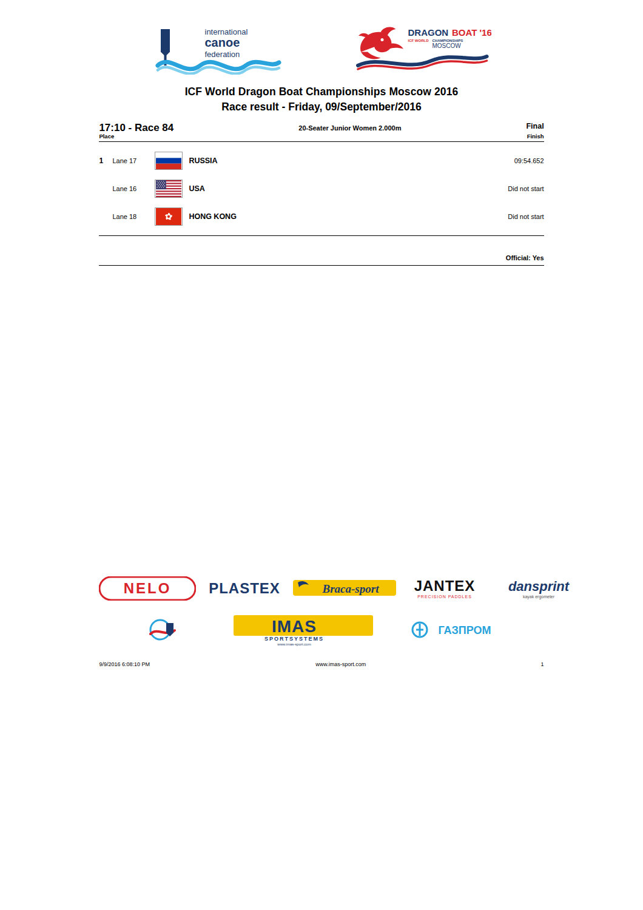international canoe federation
DRAGON BOAT '16 ICF WORLD CHAMPIONSHIPS MOSCOW
ICF World Dragon Boat Championships Moscow 2016
Race result - Friday, 09/September/2016
17:10 - Race 84
20-Seater Junior Women 2.000m
Final
Place Finish
| 1 | Lane 17 | | RUSSIA | 09:54.652 |
| | Lane 16 | | USA | Did not start |
| | Lane 18 | | HONG KONG | Did not start |
Official: Yes
NELO
PLASTEX
Braca-sport
JANTEX PRECISION PADDLES
dansprint kayak ergometer
IMAS SPORTSYSTEMS www.imas-sport.com
ГАЗПРОМ
9/9/2016 6:08:10 PM
www.imas-sport.com
1